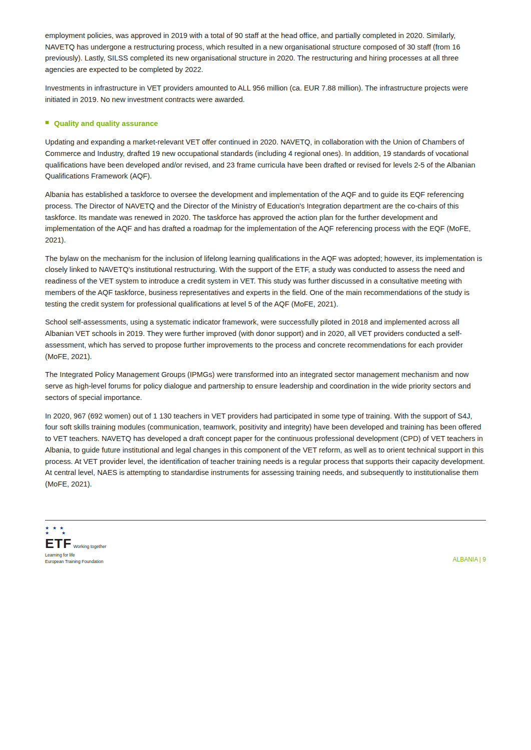employment policies, was approved in 2019 with a total of 90 staff at the head office, and partially completed in 2020. Similarly, NAVETQ has undergone a restructuring process, which resulted in a new organisational structure composed of 30 staff (from 16 previously). Lastly, SILSS completed its new organisational structure in 2020. The restructuring and hiring processes at all three agencies are expected to be completed by 2022.
Investments in infrastructure in VET providers amounted to ALL 956 million (ca. EUR 7.88 million). The infrastructure projects were initiated in 2019. No new investment contracts were awarded.
■
Quality and quality assurance
Updating and expanding a market-relevant VET offer continued in 2020. NAVETQ, in collaboration with the Union of Chambers of Commerce and Industry, drafted 19 new occupational standards (including 4 regional ones). In addition, 19 standards of vocational qualifications have been developed and/or revised, and 23 frame curricula have been drafted or revised for levels 2-5 of the Albanian Qualifications Framework (AQF).
Albania has established a taskforce to oversee the development and implementation of the AQF and to guide its EQF referencing process. The Director of NAVETQ and the Director of the Ministry of Education's Integration department are the co-chairs of this taskforce. Its mandate was renewed in 2020. The taskforce has approved the action plan for the further development and implementation of the AQF and has drafted a roadmap for the implementation of the AQF referencing process with the EQF (MoFE, 2021).
The bylaw on the mechanism for the inclusion of lifelong learning qualifications in the AQF was adopted; however, its implementation is closely linked to NAVETQ's institutional restructuring. With the support of the ETF, a study was conducted to assess the need and readiness of the VET system to introduce a credit system in VET. This study was further discussed in a consultative meeting with members of the AQF taskforce, business representatives and experts in the field. One of the main recommendations of the study is testing the credit system for professional qualifications at level 5 of the AQF (MoFE, 2021).
School self-assessments, using a systematic indicator framework, were successfully piloted in 2018 and implemented across all Albanian VET schools in 2019. They were further improved (with donor support) and in 2020, all VET providers conducted a self-assessment, which has served to propose further improvements to the process and concrete recommendations for each provider (MoFE, 2021).
The Integrated Policy Management Groups (IPMGs) were transformed into an integrated sector management mechanism and now serve as high-level forums for policy dialogue and partnership to ensure leadership and coordination in the wide priority sectors and sectors of special importance.
In 2020, 967 (692 women) out of 1 130 teachers in VET providers had participated in some type of training. With the support of S4J, four soft skills training modules (communication, teamwork, positivity and integrity) have been developed and training has been offered to VET teachers. NAVETQ has developed a draft concept paper for the continuous professional development (CPD) of VET teachers in Albania, to guide future institutional and legal changes in this component of the VET reform, as well as to orient technical support in this process. At VET provider level, the identification of teacher training needs is a regular process that supports their capacity development. At central level, NAES is attempting to standardise instruments for assessing training needs, and subsequently to institutionalise them (MoFE, 2021).
★ ★ ★
★ ★
ETF Working together
Learning for life
European Training Foundation
ALBANIA | 9